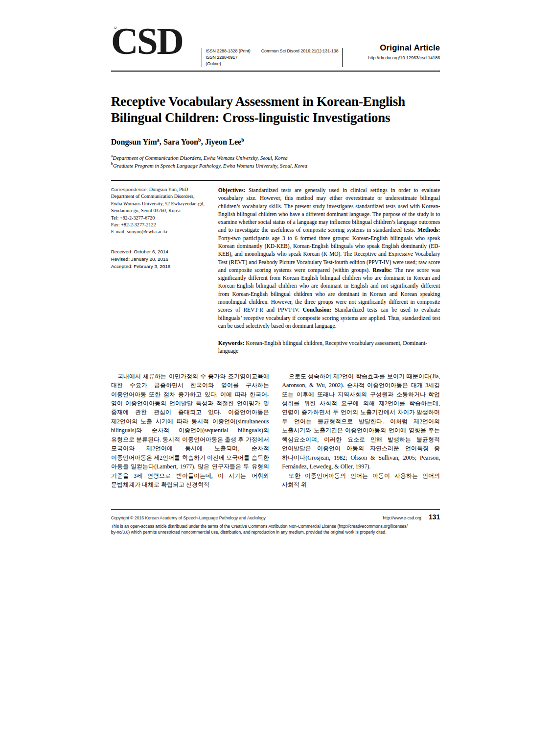CSD
COMMUNICATION SCIENCES & DISORDERS
ISSN 2288-1328 (Print)
Commun Sci Disord 2016;21(1):131-138
ISSN 2288-0917 (Online)
Original Article
http://dx.doi.org/10.12963/csd.14186
Receptive Vocabulary Assessment in Korean-English
Bilingual Children: Cross-linguistic Investigations
Dongsun Yima, Sara Yoonb, Jiyeon Leeb
aDepartment of Communication Disorders, Ewha Womans University, Seoul, Korea
bGraduate Program in Speech Language Pathology, Ewha Womans University, Seoul, Korea
Correspondence: Dongsun Yim, PhD
Department of Communication Disorders,
Ewha Womans University, 52 Ewhayeodae-gil,
Seodamun-gu, Seoul 03760, Korea
Tel: +82-2-3277-6720
Fax: +82-2-3277-2122
E-mail: sunyim@ewha.ac.kr
Received: October 6, 2014
Revised: January 28, 2016
Accepted: February 3, 2016
Objectives: Standardized tests are generally used in clinical settings in order to evaluate vocabulary size. However, this method may either overestimate or underestimate bilingual children’s vocabulary skills. The present study investigates standardized tests used with Korean-English bilingual children who have a different dominant language. The purpose of the study is to examine whether social status of a language may influence bilingual children’s language outcomes and to investigate the usefulness of composite scoring systems in standardized tests. Methods: Forty-two participants age 3 to 6 formed three groups: Korean-English bilinguals who speak Korean dominantly (KD-KEB), Korean-English bilinguals who speak English dominantly (ED-KEB), and monolinguals who speak Korean (K-MO). The Receptive and Expressive Vocabulary Test (REVT) and Peabody Picture Vocabulary Test-fourth edition (PPVT-IV) were used; raw score and composite scoring systems were compared (within groups). Results: The raw score was significantly different from Korean-English bilingual children who are dominant in Korean and Korean-English bilingual children who are dominant in English and not significantly different from Korean-English bilingual children who are dominant in Korean and Korean speaking monolingual children. However, the three groups were not significantly different in composite scores of REVT-R and PPVT-IV. Conclusion: Standardized tests can be used to evaluate bilinguals’ receptive vocabulary if composite scoring systems are applied. Thus, standardized test can be used selectively based on dominant language.
Keywords: Korean-English bilingual children, Receptive vocabulary assessment, Dominant-language
국내에서 체류하는 이민가정의 수 증가와 조기영어교육에 대한 수요가 급증하면서 한국어와 영어를 구사하는 이중언어아동 또한 점차 증가하고 있다. 이에 따라 한국어-영어 이중언어아동의 언어발달 특성과 적절한 언어평가 및 중재에 관한 관심이 증대되고 있다. 이중언어아동은 제2언어의 노출 시기에 따라 동시적 이중언어(simultaneous bilinguals)와 순차적 이중언어(sequential bilinguals)의 유형으로 분류된다. 동시적 이중언어아동은 출생 후 가정에서 모국어와 제2언어에 동시에 노출되며, 순차적 이중언어아동은 제2언어를 학습하기 이전에 모국어를 습득한 아동을 일컫는다(Lambert, 1977). 많은 연구자들은 두 유형의 기준을 3세 연령으로 받아들이는데, 이 시기는 어휘와 문법체계가 대체로 확립되고 신경학적
으로도 성숙하여 제2언어 학습효과를 보이기 때문이다(Jia, Aaronson, & Wu, 2002). 순차적 이중언어아동은 대개 3세경 또는 이후에 또래나 지역사회의 구성원과 소통하거나 학업 성취를 위한 사회적 요구에 의해 제2언어를 학습하는데, 연령이 증가하면서 두 언어의 노출기간에서 차이가 발생하며 두 언어는 불균형적으로 발달한다. 이처럼 제2언어의 노출시기와 노출기간은 이중언어아동의 언어에 영향을 주는 핵심요소이며, 이러한 요소로 인해 발생하는 불균형적 언어발달은 이중언어 아동의 자연스러운 언어특징 중 하나이다(Grosjean, 1982; Olsson & Sullivan, 2005; Pearson, Fernández, Lewedeg, & Oller, 1997).
또한 이중언어아동의 언어는 아동이 사용하는 언어의 사회적 위
Copyright © 2016 Korean Academy of Speech-Language Pathology and Audiology
http://www.e-csd.org 131
This is an open-access article distributed under the terms of the Creative Commons Attribution Non-Commercial License (http://creativecommons.org/licenses/
by-nc/3.0) which permits unrestricted noncommercial use, distribution, and reproduction in any medium, provided the original work is properly cited.